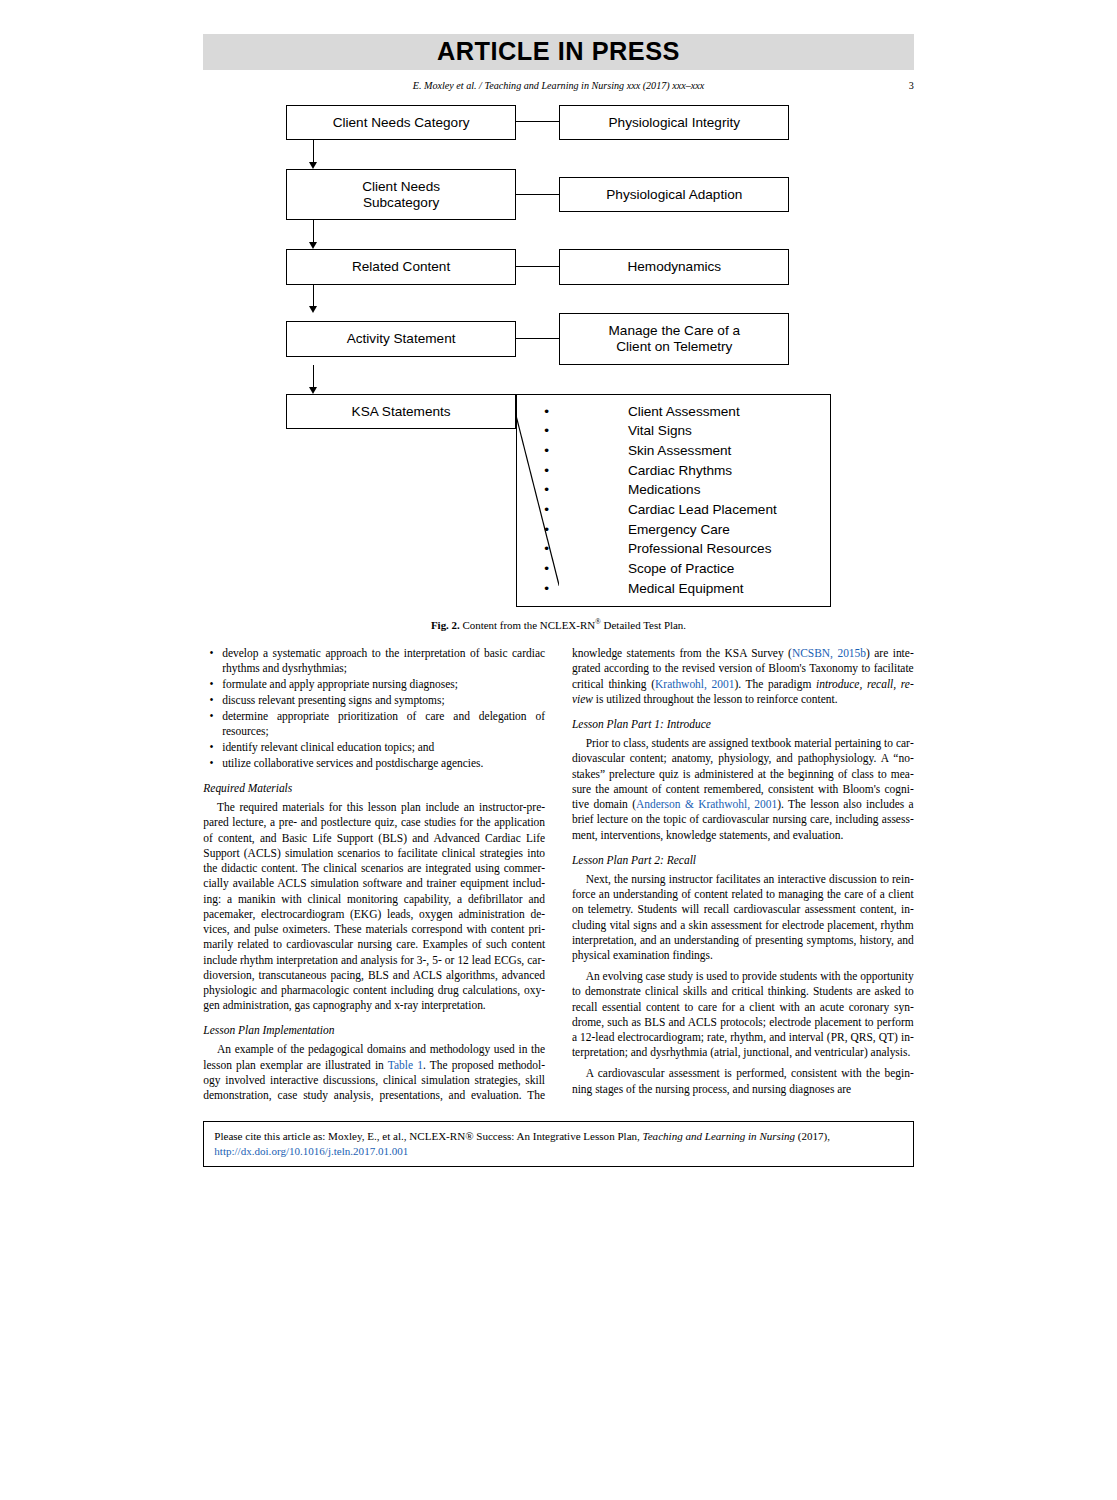ARTICLE IN PRESS
E. Moxley et al. / Teaching and Learning in Nursing xxx (2017) xxx–xxx 3
| Client Needs Category | | Physiological Integrity |
| Client Needs Subcategory | | Physiological Adaption |
| Related Content | | Hemodynamics |
| Activity Statement | | Manage the Care of a Client on Telemetry |
| KSA Statements | | Client Assessment Vital Signs Skin Assessment Cardiac Rhythms Medications Cardiac Lead Placement Emergency Care Professional Resources Scope of Practice Medical Equipment |
Fig. 2. Content from the NCLEX-RN® Detailed Test Plan.
develop a systematic approach to the interpretation of basic cardiac rhythms and dysrhythmias;
formulate and apply appropriate nursing diagnoses;
discuss relevant presenting signs and symptoms;
determine appropriate prioritization of care and delegation of resources;
identify relevant clinical education topics; and
utilize collaborative services and postdischarge agencies.
Required Materials
The required materials for this lesson plan include an instructor-prepared lecture, a pre- and postlecture quiz, case studies for the application of content, and Basic Life Support (BLS) and Advanced Cardiac Life Support (ACLS) simulation scenarios to facilitate clinical strategies into the didactic content. The clinical scenarios are integrated using commercially available ACLS simulation software and trainer equipment including: a manikin with clinical monitoring capability, a defibrillator and pacemaker, electrocardiogram (EKG) leads, oxygen administration devices, and pulse oximeters. These materials correspond with content primarily related to cardiovascular nursing care. Examples of such content include rhythm interpretation and analysis for 3-, 5- or 12 lead ECGs, cardioversion, transcutaneous pacing, BLS and ACLS algorithms, advanced physiologic and pharmacologic content including drug calculations, oxygen administration, gas capnography and x-ray interpretation.
Lesson Plan Implementation
An example of the pedagogical domains and methodology used in the lesson plan exemplar are illustrated in Table 1. The proposed methodology involved interactive discussions, clinical simulation strategies, skill demonstration, case study analysis, presentations, and evaluation. The knowledge statements from the KSA Survey (NCSBN, 2015b) are integrated according to the revised version of Bloom's Taxonomy to facilitate critical thinking (Krathwohl, 2001). The paradigm introduce, recall, review is utilized throughout the lesson to reinforce content.
Lesson Plan Part 1: Introduce
Prior to class, students are assigned textbook material pertaining to cardiovascular content; anatomy, physiology, and pathophysiology. A “no-stakes” prelecture quiz is administered at the beginning of class to measure the amount of content remembered, consistent with Bloom's cognitive domain (Anderson & Krathwohl, 2001). The lesson also includes a brief lecture on the topic of cardiovascular nursing care, including assessment, interventions, knowledge statements, and evaluation.
Lesson Plan Part 2: Recall
Next, the nursing instructor facilitates an interactive discussion to reinforce an understanding of content related to managing the care of a client on telemetry. Students will recall cardiovascular assessment content, including vital signs and a skin assessment for electrode placement, rhythm interpretation, and an understanding of presenting symptoms, history, and physical examination findings.
An evolving case study is used to provide students with the opportunity to demonstrate clinical skills and critical thinking. Students are asked to recall essential content to care for a client with an acute coronary syndrome, such as BLS and ACLS protocols; electrode placement to perform a 12-lead electrocardiogram; rate, rhythm, and interval (PR, QRS, QT) interpretation; and dysrhythmia (atrial, junctional, and ventricular) analysis.
A cardiovascular assessment is performed, consistent with the beginning stages of the nursing process, and nursing diagnoses are
Please cite this article as: Moxley, E., et al., NCLEX-RN® Success: An Integrative Lesson Plan, Teaching and Learning in Nursing (2017), http://dx.doi.org/10.1016/j.teln.2017.01.001